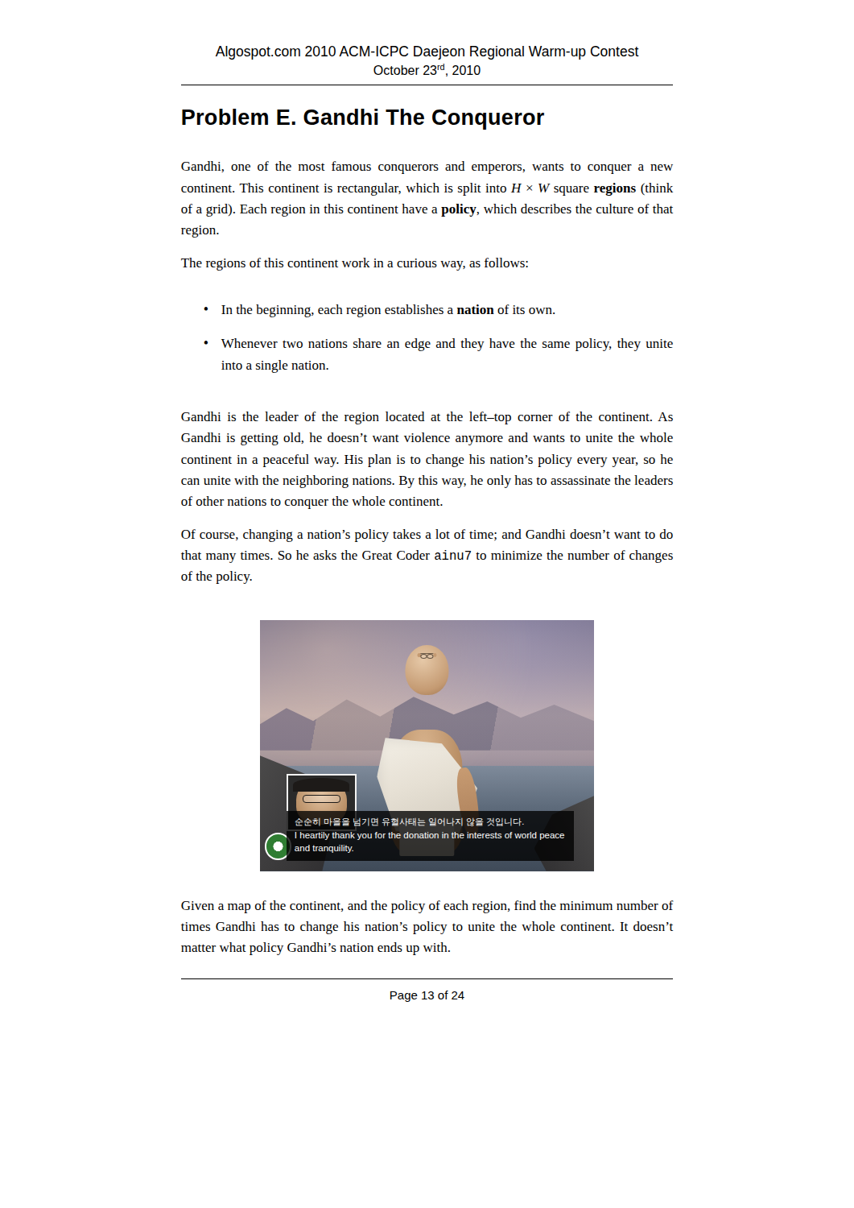Algospot.com 2010 ACM-ICPC Daejeon Regional Warm-up Contest
October 23rd, 2010
Problem E. Gandhi The Conqueror
Gandhi, one of the most famous conquerors and emperors, wants to conquer a new continent. This continent is rectangular, which is split into H × W square regions (think of a grid). Each region in this continent have a policy, which describes the culture of that region.
The regions of this continent work in a curious way, as follows:
In the beginning, each region establishes a nation of its own.
Whenever two nations share an edge and they have the same policy, they unite into a single nation.
Gandhi is the leader of the region located at the left–top corner of the continent. As Gandhi is getting old, he doesn’t want violence anymore and wants to unite the whole continent in a peaceful way. His plan is to change his nation’s policy every year, so he can unite with the neighboring nations. By this way, he only has to assassinate the leaders of other nations to conquer the whole continent.
Of course, changing a nation’s policy takes a lot of time; and Gandhi doesn’t want to do that many times. So he asks the Great Coder ainu7 to minimize the number of changes of the policy.
순순히 마을을 넘기면 유혈사태는 일어나지 않을 것입니다. I heartily thank you for the donation in the interests of world peace and tranquility.
Given a map of the continent, and the policy of each region, find the minimum number of times Gandhi has to change his nation’s policy to unite the whole continent. It doesn’t matter what policy Gandhi’s nation ends up with.
Page 13 of 24